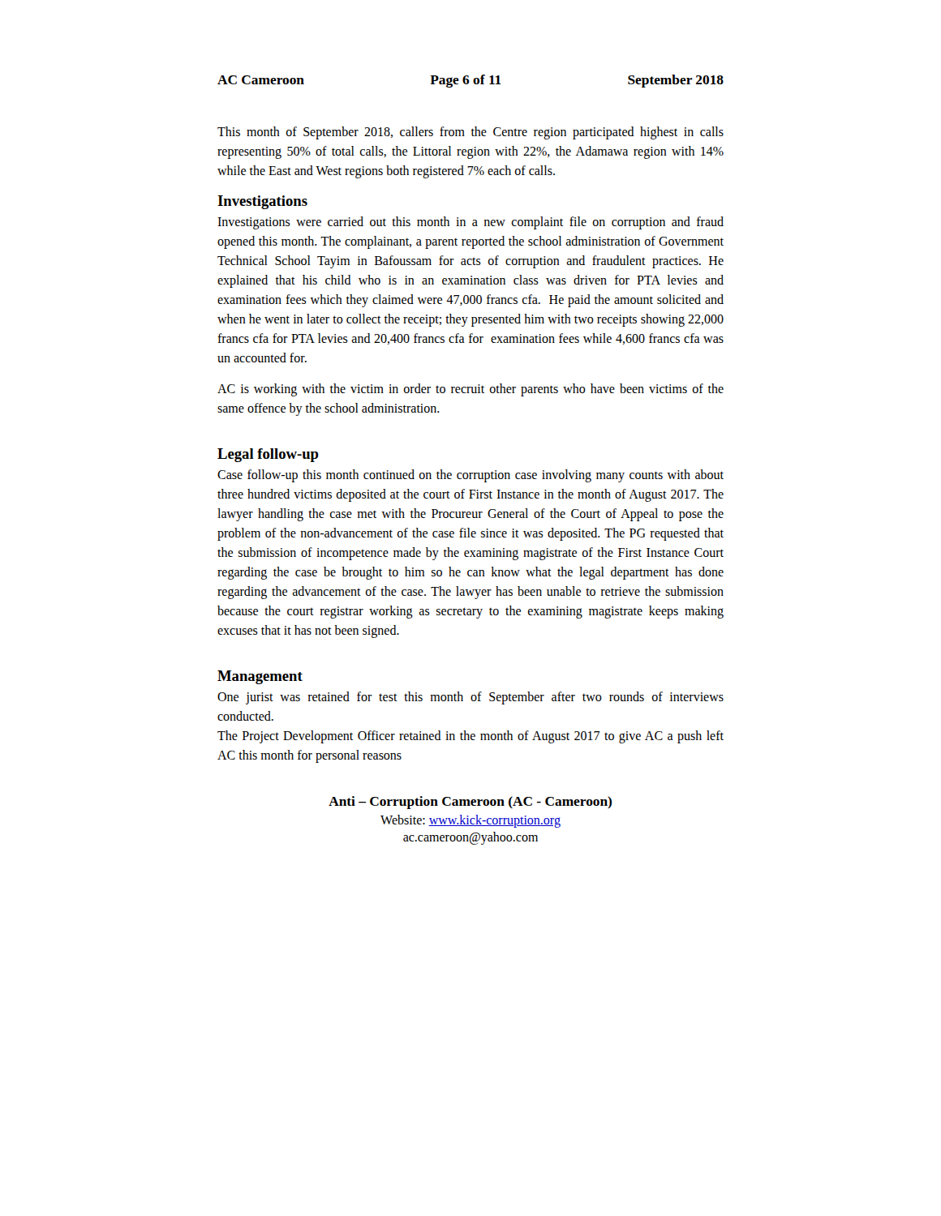AC Cameroon Page 6 of 11 September 2018
This month of September 2018, callers from the Centre region participated highest in calls representing 50% of total calls, the Littoral region with 22%, the Adamawa region with 14% while the East and West regions both registered 7% each of calls.
Investigations
Investigations were carried out this month in a new complaint file on corruption and fraud opened this month. The complainant, a parent reported the school administration of Government Technical School Tayim in Bafoussam for acts of corruption and fraudulent practices. He explained that his child who is in an examination class was driven for PTA levies and examination fees which they claimed were 47,000 francs cfa. He paid the amount solicited and when he went in later to collect the receipt; they presented him with two receipts showing 22,000 francs cfa for PTA levies and 20,400 francs cfa for examination fees while 4,600 francs cfa was un accounted for.
AC is working with the victim in order to recruit other parents who have been victims of the same offence by the school administration.
Legal follow-up
Case follow-up this month continued on the corruption case involving many counts with about three hundred victims deposited at the court of First Instance in the month of August 2017. The lawyer handling the case met with the Procureur General of the Court of Appeal to pose the problem of the non-advancement of the case file since it was deposited. The PG requested that the submission of incompetence made by the examining magistrate of the First Instance Court regarding the case be brought to him so he can know what the legal department has done regarding the advancement of the case. The lawyer has been unable to retrieve the submission because the court registrar working as secretary to the examining magistrate keeps making excuses that it has not been signed.
Management
One jurist was retained for test this month of September after two rounds of interviews conducted.
The Project Development Officer retained in the month of August 2017 to give AC a push left AC this month for personal reasons
Anti – Corruption Cameroon (AC - Cameroon)
Website: www.kick-corruption.org
ac.cameroon@yahoo.com